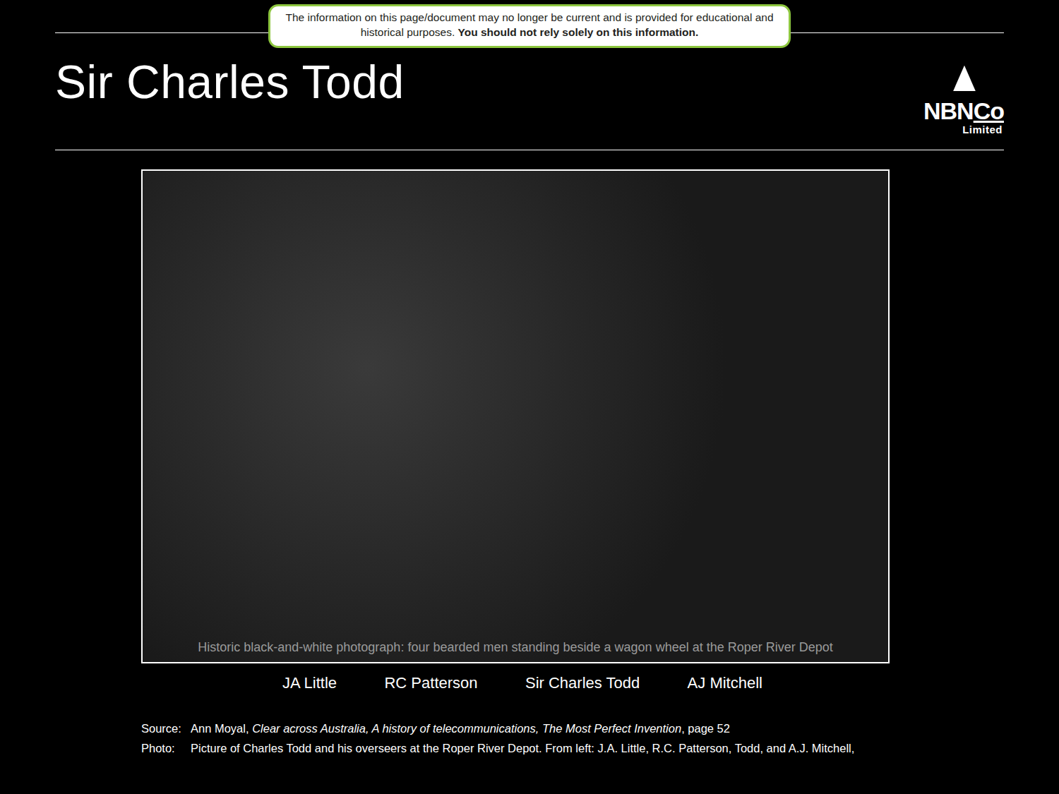The information on this page/document may no longer be current and is provided for educational and historical purposes. You should not rely solely on this information.
Sir Charles Todd
▲ NBNCo Limited
Historic black-and-white photograph: four bearded men standing beside a wagon wheel at the Roper River Depot
JA Little RC Patterson Sir Charles Todd AJ Mitchell
| Source: | Ann Moyal, Clear across Australia, A history of telecommunications, The Most Perfect Invention , page 52 |
| Photo: | Picture of Charles Todd and his overseers at the Roper River Depot. From left: J.A. Little, R.C. Patterson, Todd, and A.J. Mitchell, |